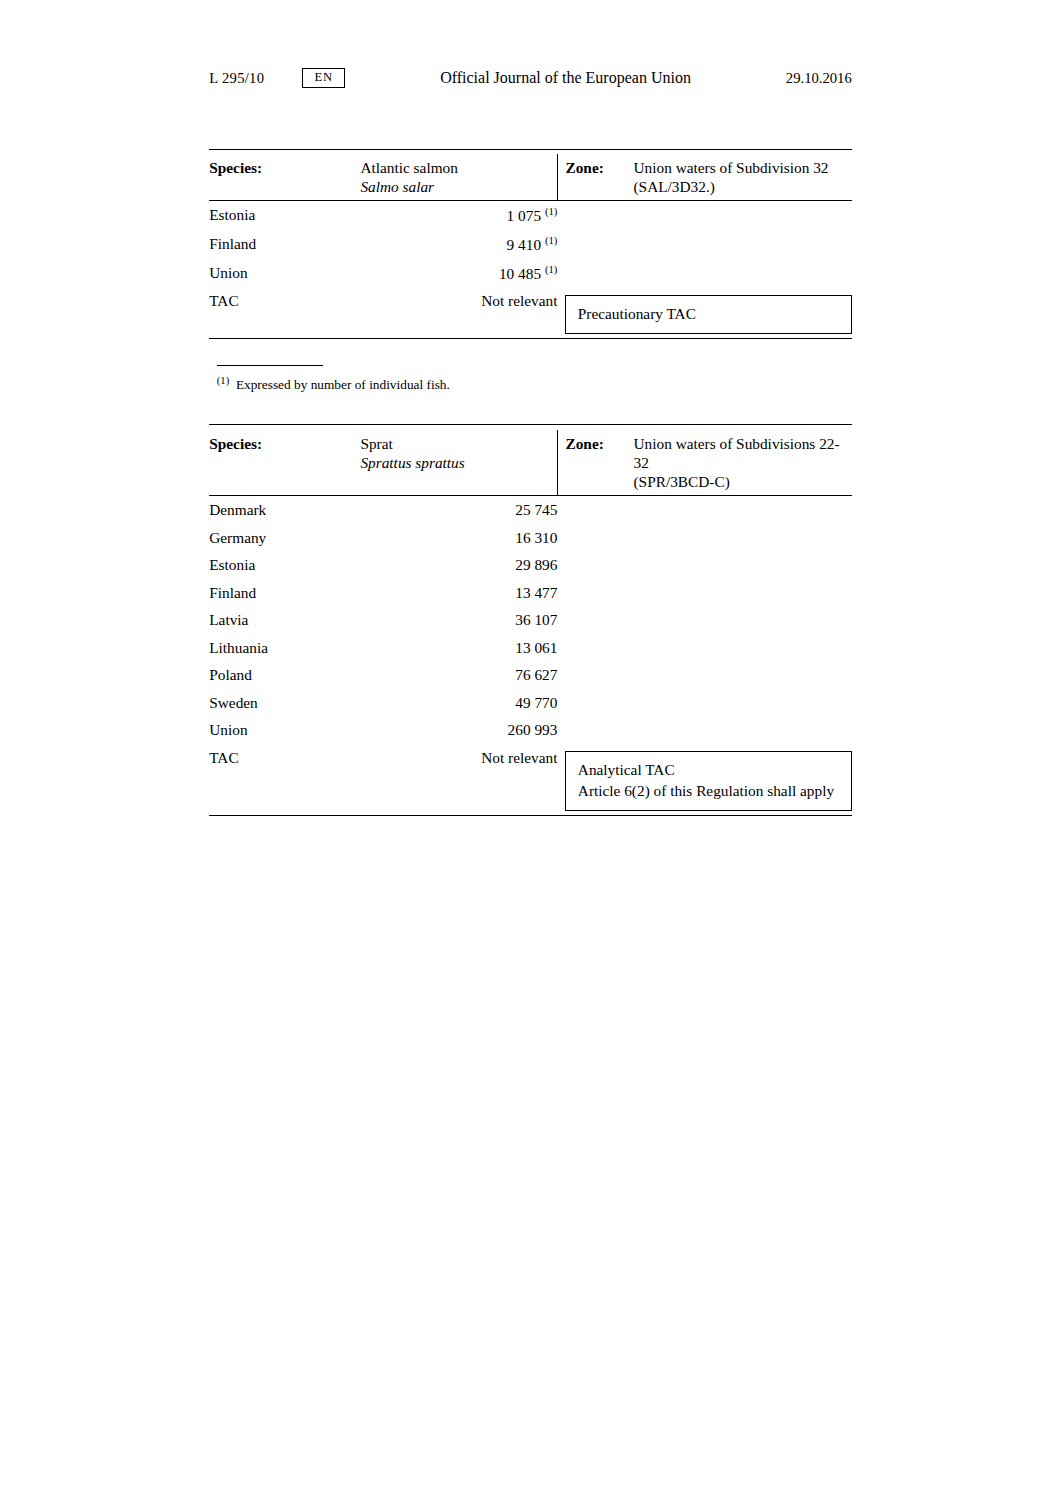L 295/10 EN
Official Journal of the European Union
29.10.2016
| Species: | Atlantic salmon Salmo salar | | Zone: | Union waters of Subdivision 32 (SAL/3D32.) |
| Estonia | 1 075 (1) | | |
| Finland | 9 410 (1) | | |
| Union | 10 485 (1) | | |
| TAC | Not relevant | | Precautionary TAC |
(1) Expressed by number of individual fish.
| Species: | Sprat Sprattus sprattus | | Zone: | Union waters of Subdivisions 22-32 (SPR/3BCD-C) |
| Denmark | 25 745 | | |
| Germany | 16 310 | | |
| Estonia | 29 896 | | |
| Finland | 13 477 | | |
| Latvia | 36 107 | | |
| Lithuania | 13 061 | | |
| Poland | 76 627 | | |
| Sweden | 49 770 | | |
| Union | 260 993 | | |
| TAC | Not relevant | | Analytical TAC Article 6(2) of this Regulation shall apply |